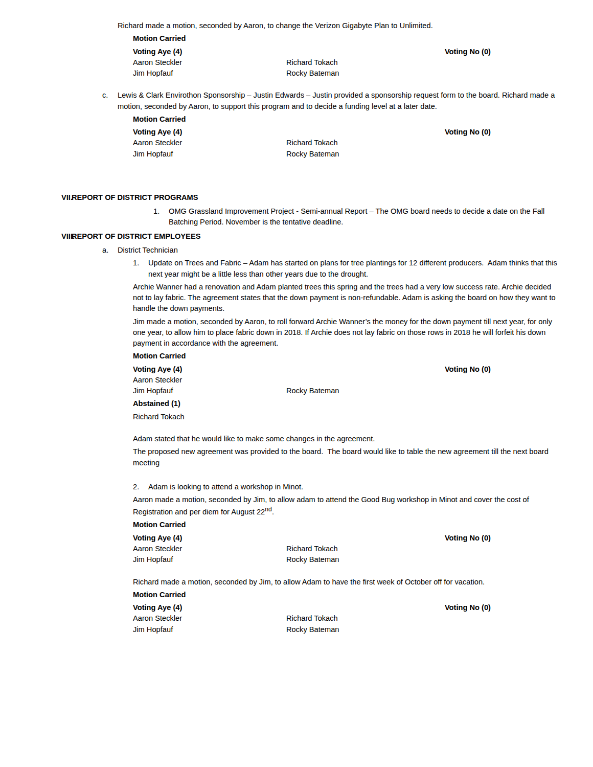Richard made a motion, seconded by Aaron, to change the Verizon Gigabyte Plan to Unlimited.
Motion Carried
Voting Aye (4) Voting No (0)
Aaron Steckler Richard Tokach
Jim Hopfauf Rocky Bateman
c. Lewis & Clark Envirothon Sponsorship – Justin Edwards – Justin provided a sponsorship request form to the board. Richard made a motion, seconded by Aaron, to support this program and to decide a funding level at a later date.
Motion Carried
Voting Aye (4) Voting No (0)
Aaron Steckler Richard Tokach
Jim Hopfauf Rocky Bateman
VII. REPORT OF DISTRICT PROGRAMS
1. OMG Grassland Improvement Project - Semi-annual Report – The OMG board needs to decide a date on the Fall Batching Period. November is the tentative deadline.
VIII. REPORT OF DISTRICT EMPLOYEES
a. District Technician
1. Update on Trees and Fabric – Adam has started on plans for tree plantings for 12 different producers. Adam thinks that this next year might be a little less than other years due to the drought.
Archie Wanner had a renovation and Adam planted trees this spring and the trees had a very low success rate. Archie decided not to lay fabric. The agreement states that the down payment is non-refundable. Adam is asking the board on how they want to handle the down payments.
Jim made a motion, seconded by Aaron, to roll forward Archie Wanner’s the money for the down payment till next year, for only one year, to allow him to place fabric down in 2018. If Archie does not lay fabric on those rows in 2018 he will forfeit his down payment in accordance with the agreement.
Motion Carried
Voting Aye (4) Voting No (0)
Aaron Steckler
Jim Hopfauf Rocky Bateman
Abstained (1)
Richard Tokach
Adam stated that he would like to make some changes in the agreement.
The proposed new agreement was provided to the board. The board would like to table the new agreement till the next board meeting
2. Adam is looking to attend a workshop in Minot.
Aaron made a motion, seconded by Jim, to allow adam to attend the Good Bug workshop in Minot and cover the cost of Registration and per diem for August 22nd.
Motion Carried
Voting Aye (4) Voting No (0)
Aaron Steckler Richard Tokach
Jim Hopfauf Rocky Bateman
Richard made a motion, seconded by Jim, to allow Adam to have the first week of October off for vacation.
Motion Carried
Voting Aye (4) Voting No (0)
Aaron Steckler Richard Tokach
Jim Hopfauf Rocky Bateman